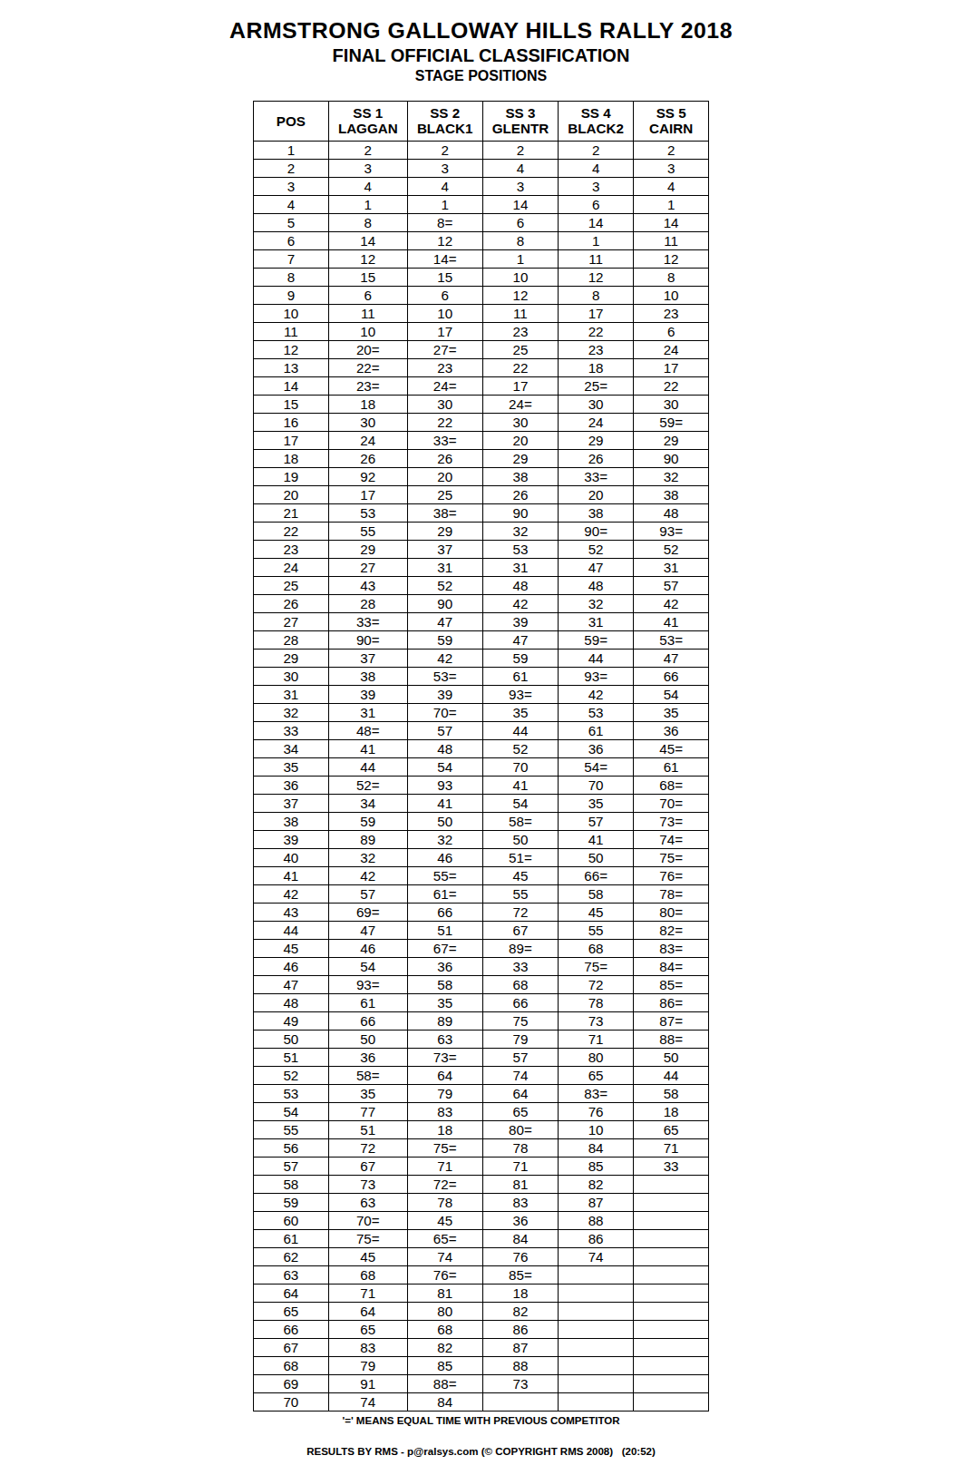ARMSTRONG GALLOWAY HILLS RALLY 2018
FINAL OFFICIAL CLASSIFICATION
STAGE POSITIONS
| POS | SS 1 LAGGAN | SS 2 BLACK1 | SS 3 GLENTR | SS 4 BLACK2 | SS 5 CAIRN |
| --- | --- | --- | --- | --- | --- |
| 1 | 2 | 2 | 2 | 2 | 2 |
| 2 | 3 | 3 | 4 | 4 | 3 |
| 3 | 4 | 4 | 3 | 3 | 4 |
| 4 | 1 | 1 | 14 | 6 | 1 |
| 5 | 8 | 8= | 6 | 14 | 14 |
| 6 | 14 | 12 | 8 | 1 | 11 |
| 7 | 12 | 14= | 1 | 11 | 12 |
| 8 | 15 | 15 | 10 | 12 | 8 |
| 9 | 6 | 6 | 12 | 8 | 10 |
| 10 | 11 | 10 | 11 | 17 | 23 |
| 11 | 10 | 17 | 23 | 22 | 6 |
| 12 | 20= | 27= | 25 | 23 | 24 |
| 13 | 22= | 23 | 22 | 18 | 17 |
| 14 | 23= | 24= | 17 | 25= | 22 |
| 15 | 18 | 30 | 24= | 30 | 30 |
| 16 | 30 | 22 | 30 | 24 | 59= |
| 17 | 24 | 33= | 20 | 29 | 29 |
| 18 | 26 | 26 | 29 | 26 | 90 |
| 19 | 92 | 20 | 38 | 33= | 32 |
| 20 | 17 | 25 | 26 | 20 | 38 |
| 21 | 53 | 38= | 90 | 38 | 48 |
| 22 | 55 | 29 | 32 | 90= | 93= |
| 23 | 29 | 37 | 53 | 52 | 52 |
| 24 | 27 | 31 | 31 | 47 | 31 |
| 25 | 43 | 52 | 48 | 48 | 57 |
| 26 | 28 | 90 | 42 | 32 | 42 |
| 27 | 33= | 47 | 39 | 31 | 41 |
| 28 | 90= | 59 | 47 | 59= | 53= |
| 29 | 37 | 42 | 59 | 44 | 47 |
| 30 | 38 | 53= | 61 | 93= | 66 |
| 31 | 39 | 39 | 93= | 42 | 54 |
| 32 | 31 | 70= | 35 | 53 | 35 |
| 33 | 48= | 57 | 44 | 61 | 36 |
| 34 | 41 | 48 | 52 | 36 | 45= |
| 35 | 44 | 54 | 70 | 54= | 61 |
| 36 | 52= | 93 | 41 | 70 | 68= |
| 37 | 34 | 41 | 54 | 35 | 70= |
| 38 | 59 | 50 | 58= | 57 | 73= |
| 39 | 89 | 32 | 50 | 41 | 74= |
| 40 | 32 | 46 | 51= | 50 | 75= |
| 41 | 42 | 55= | 45 | 66= | 76= |
| 42 | 57 | 61= | 55 | 58 | 78= |
| 43 | 69= | 66 | 72 | 45 | 80= |
| 44 | 47 | 51 | 67 | 55 | 82= |
| 45 | 46 | 67= | 89= | 68 | 83= |
| 46 | 54 | 36 | 33 | 75= | 84= |
| 47 | 93= | 58 | 68 | 72 | 85= |
| 48 | 61 | 35 | 66 | 78 | 86= |
| 49 | 66 | 89 | 75 | 73 | 87= |
| 50 | 50 | 63 | 79 | 71 | 88= |
| 51 | 36 | 73= | 57 | 80 | 50 |
| 52 | 58= | 64 | 74 | 65 | 44 |
| 53 | 35 | 79 | 64 | 83= | 58 |
| 54 | 77 | 83 | 65 | 76 | 18 |
| 55 | 51 | 18 | 80= | 10 | 65 |
| 56 | 72 | 75= | 78 | 84 | 71 |
| 57 | 67 | 71 | 71 | 85 | 33 |
| 58 | 73 | 72= | 81 | 82 | |
| 59 | 63 | 78 | 83 | 87 | |
| 60 | 70= | 45 | 36 | 88 | |
| 61 | 75= | 65= | 84 | 86 | |
| 62 | 45 | 74 | 76 | 74 | |
| 63 | 68 | 76= | 85= | | |
| 64 | 71 | 81 | 18 | | |
| 65 | 64 | 80 | 82 | | |
| 66 | 65 | 68 | 86 | | |
| 67 | 83 | 82 | 87 | | |
| 68 | 79 | 85 | 88 | | |
| 69 | 91 | 88= | 73 | | |
| 70 | 74 | 84 | | | |
'=' MEANS EQUAL TIME WITH PREVIOUS COMPETITOR
RESULTS BY RMS - p@ralsys.com (© COPYRIGHT RMS 2008) (20:52)